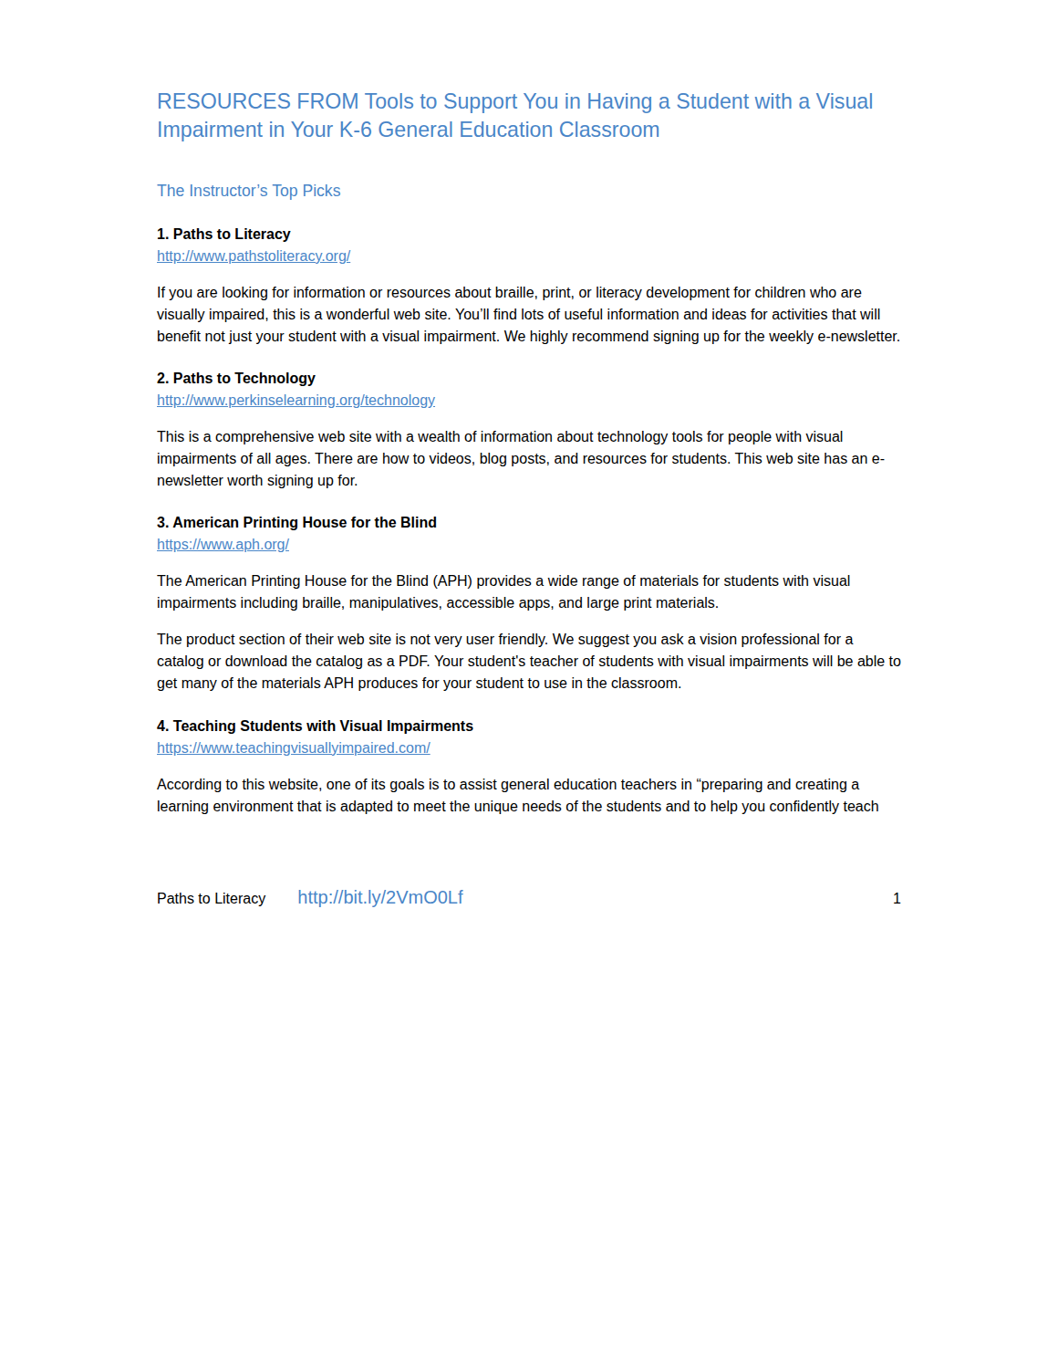RESOURCES FROM Tools to Support You in Having a Student with a Visual Impairment in Your K-6 General Education Classroom
The Instructor’s Top Picks
1. Paths to Literacy
http://www.pathstoliteracy.org/
If you are looking for information or resources about braille, print, or literacy development for children who are visually impaired, this is a wonderful web site. You’ll find lots of useful information and ideas for activities that will benefit not just your student with a visual impairment. We highly recommend signing up for the weekly e-newsletter.
2. Paths to Technology
http://www.perkinselearning.org/technology
This is a comprehensive web site with a wealth of information about technology tools for people with visual impairments of all ages. There are how to videos, blog posts, and resources for students. This web site has an e-newsletter worth signing up for.
3. American Printing House for the Blind
https://www.aph.org/
The American Printing House for the Blind (APH) provides a wide range of materials for students with visual impairments including braille, manipulatives, accessible apps, and large print materials.
The product section of their web site is not very user friendly. We suggest you ask a vision professional for a catalog or download the catalog as a PDF. Your student's teacher of students with visual impairments will be able to get many of the materials APH produces for your student to use in the classroom.
4. Teaching Students with Visual Impairments
https://www.teachingvisuallyimpaired.com/
According to this website, one of its goals is to assist general education teachers in “preparing and creating a learning environment that is adapted to meet the unique needs of the students and to help you confidently teach
Paths to Literacy http://bit.ly/2VmO0Lf 1